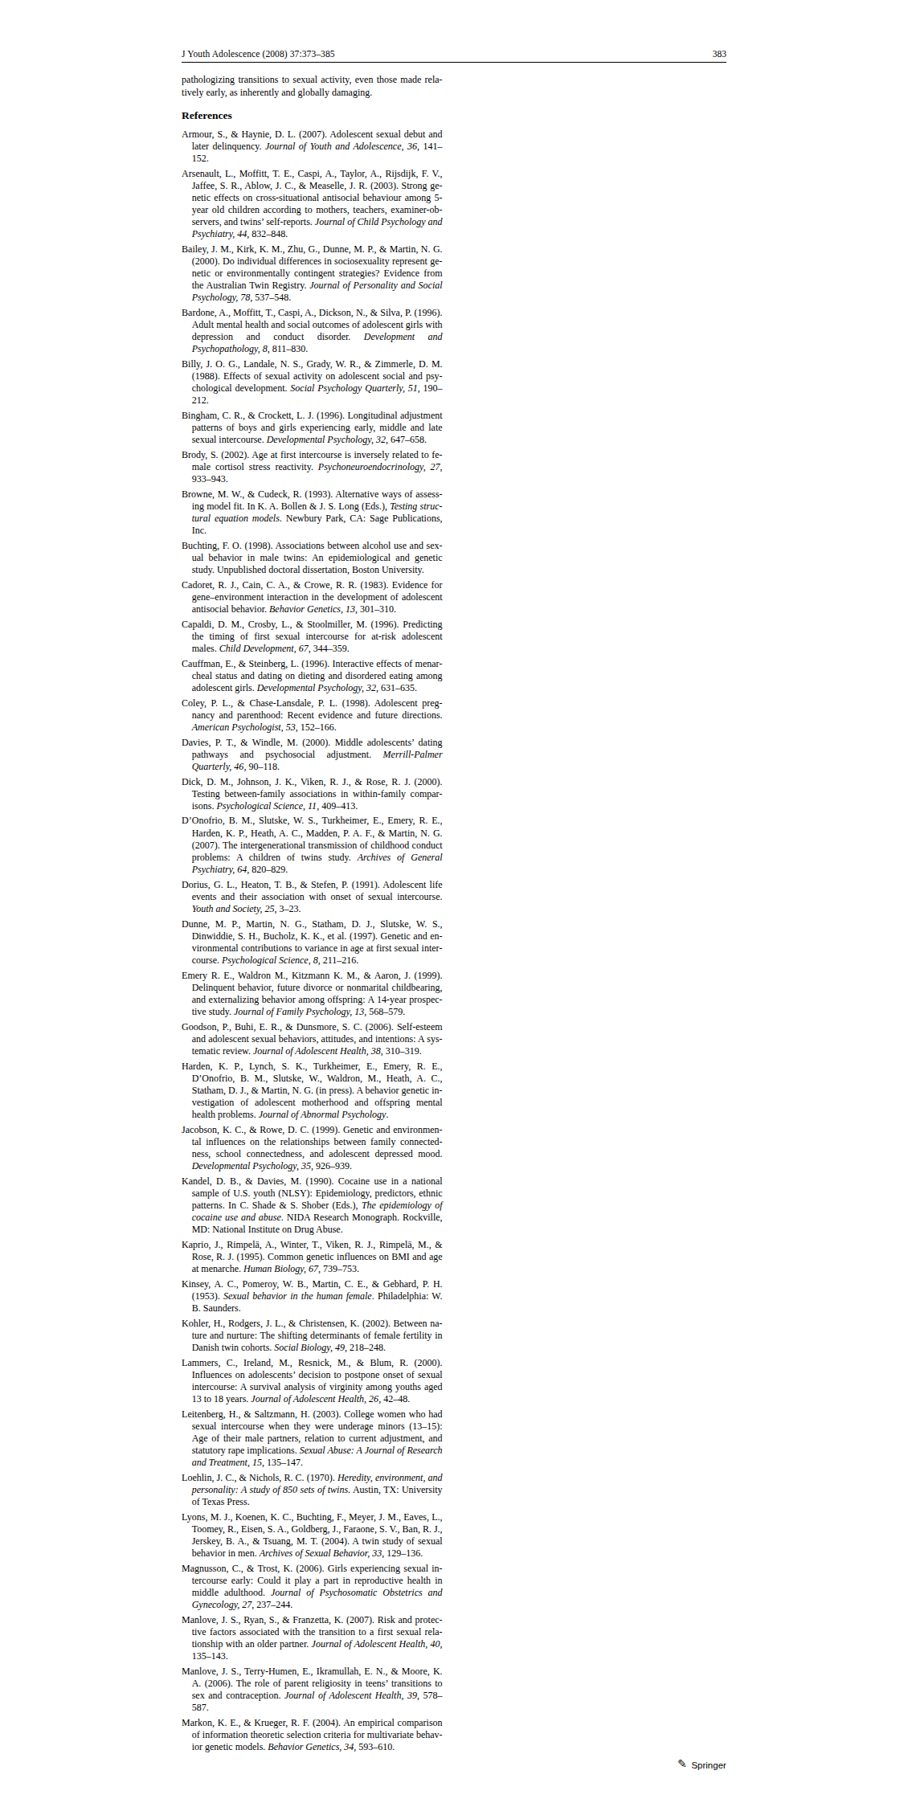J Youth Adolescence (2008) 37:373–385 383
pathologizing transitions to sexual activity, even those made relatively early, as inherently and globally damaging.
References
Armour, S., & Haynie, D. L. (2007). Adolescent sexual debut and later delinquency. Journal of Youth and Adolescence, 36, 141–152.
Arsenault, L., Moffitt, T. E., Caspi, A., Taylor, A., Rijsdijk, F. V., Jaffee, S. R., Ablow, J. C., & Measelle, J. R. (2003). Strong genetic effects on cross-situational antisocial behaviour among 5-year old children according to mothers, teachers, examiner-observers, and twins’ self-reports. Journal of Child Psychology and Psychiatry, 44, 832–848.
Bailey, J. M., Kirk, K. M., Zhu, G., Dunne, M. P., & Martin, N. G. (2000). Do individual differences in sociosexuality represent genetic or environmentally contingent strategies? Evidence from the Australian Twin Registry. Journal of Personality and Social Psychology, 78, 537–548.
Bardone, A., Moffitt, T., Caspi, A., Dickson, N., & Silva, P. (1996). Adult mental health and social outcomes of adolescent girls with depression and conduct disorder. Development and Psychopathology, 8, 811–830.
Billy, J. O. G., Landale, N. S., Grady, W. R., & Zimmerle, D. M. (1988). Effects of sexual activity on adolescent social and psychological development. Social Psychology Quarterly, 51, 190–212.
Bingham, C. R., & Crockett, L. J. (1996). Longitudinal adjustment patterns of boys and girls experiencing early, middle and late sexual intercourse. Developmental Psychology, 32, 647–658.
Brody, S. (2002). Age at first intercourse is inversely related to female cortisol stress reactivity. Psychoneuroendocrinology, 27, 933–943.
Browne, M. W., & Cudeck, R. (1993). Alternative ways of assessing model fit. In K. A. Bollen & J. S. Long (Eds.), Testing structural equation models. Newbury Park, CA: Sage Publications, Inc.
Buchting, F. O. (1998). Associations between alcohol use and sexual behavior in male twins: An epidemiological and genetic study. Unpublished doctoral dissertation, Boston University.
Cadoret, R. J., Cain, C. A., & Crowe, R. R. (1983). Evidence for gene–environment interaction in the development of adolescent antisocial behavior. Behavior Genetics, 13, 301–310.
Capaldi, D. M., Crosby, L., & Stoolmiller, M. (1996). Predicting the timing of first sexual intercourse for at-risk adolescent males. Child Development, 67, 344–359.
Cauffman, E., & Steinberg, L. (1996). Interactive effects of menarcheal status and dating on dieting and disordered eating among adolescent girls. Developmental Psychology, 32, 631–635.
Coley, P. L., & Chase-Lansdale, P. L. (1998). Adolescent pregnancy and parenthood: Recent evidence and future directions. American Psychologist, 53, 152–166.
Davies, P. T., & Windle, M. (2000). Middle adolescents’ dating pathways and psychosocial adjustment. Merrill-Palmer Quarterly, 46, 90–118.
Dick, D. M., Johnson, J. K., Viken, R. J., & Rose, R. J. (2000). Testing between-family associations in within-family comparisons. Psychological Science, 11, 409–413.
D’Onofrio, B. M., Slutske, W. S., Turkheimer, E., Emery, R. E., Harden, K. P., Heath, A. C., Madden, P. A. F., & Martin, N. G. (2007). The intergenerational transmission of childhood conduct problems: A children of twins study. Archives of General Psychiatry, 64, 820–829.
Dorius, G. L., Heaton, T. B., & Stefen, P. (1991). Adolescent life events and their association with onset of sexual intercourse. Youth and Society, 25, 3–23.
Dunne, M. P., Martin, N. G., Statham, D. J., Slutske, W. S., Dinwiddie, S. H., Bucholz, K. K., et al. (1997). Genetic and environmental contributions to variance in age at first sexual intercourse. Psychological Science, 8, 211–216.
Emery R. E., Waldron M., Kitzmann K. M., & Aaron, J. (1999). Delinquent behavior, future divorce or nonmarital childbearing, and externalizing behavior among offspring: A 14-year prospective study. Journal of Family Psychology, 13, 568–579.
Goodson, P., Buhi, E. R., & Dunsmore, S. C. (2006). Self-esteem and adolescent sexual behaviors, attitudes, and intentions: A systematic review. Journal of Adolescent Health, 38, 310–319.
Harden, K. P., Lynch, S. K., Turkheimer, E., Emery, R. E., D’Onofrio, B. M., Slutske, W., Waldron, M., Heath, A. C., Statham, D. J., & Martin, N. G. (in press). A behavior genetic investigation of adolescent motherhood and offspring mental health problems. Journal of Abnormal Psychology.
Jacobson, K. C., & Rowe, D. C. (1999). Genetic and environmental influences on the relationships between family connectedness, school connectedness, and adolescent depressed mood. Developmental Psychology, 35, 926–939.
Kandel, D. B., & Davies, M. (1990). Cocaine use in a national sample of U.S. youth (NLSY): Epidemiology, predictors, ethnic patterns. In C. Shade & S. Shober (Eds.), The epidemiology of cocaine use and abuse. NIDA Research Monograph. Rockville, MD: National Institute on Drug Abuse.
Kaprio, J., Rimpelä, A., Winter, T., Viken, R. J., Rimpelä, M., & Rose, R. J. (1995). Common genetic influences on BMI and age at menarche. Human Biology, 67, 739–753.
Kinsey, A. C., Pomeroy, W. B., Martin, C. E., & Gebhard, P. H. (1953). Sexual behavior in the human female. Philadelphia: W. B. Saunders.
Kohler, H., Rodgers, J. L., & Christensen, K. (2002). Between nature and nurture: The shifting determinants of female fertility in Danish twin cohorts. Social Biology, 49, 218–248.
Lammers, C., Ireland, M., Resnick, M., & Blum, R. (2000). Influences on adolescents’ decision to postpone onset of sexual intercourse: A survival analysis of virginity among youths aged 13 to 18 years. Journal of Adolescent Health, 26, 42–48.
Leitenberg, H., & Saltzmann, H. (2003). College women who had sexual intercourse when they were underage minors (13–15): Age of their male partners, relation to current adjustment, and statutory rape implications. Sexual Abuse: A Journal of Research and Treatment, 15, 135–147.
Loehlin, J. C., & Nichols, R. C. (1970). Heredity, environment, and personality: A study of 850 sets of twins. Austin, TX: University of Texas Press.
Lyons, M. J., Koenen, K. C., Buchting, F., Meyer, J. M., Eaves, L., Toomey, R., Eisen, S. A., Goldberg, J., Faraone, S. V., Ban, R. J., Jerskey, B. A., & Tsuang, M. T. (2004). A twin study of sexual behavior in men. Archives of Sexual Behavior, 33, 129–136.
Magnusson, C., & Trost, K. (2006). Girls experiencing sexual intercourse early: Could it play a part in reproductive health in middle adulthood. Journal of Psychosomatic Obstetrics and Gynecology, 27, 237–244.
Manlove, J. S., Ryan, S., & Franzetta, K. (2007). Risk and protective factors associated with the transition to a first sexual relationship with an older partner. Journal of Adolescent Health, 40, 135–143.
Manlove, J. S., Terry-Humen, E., Ikramullah, E. N., & Moore, K. A. (2006). The role of parent religiosity in teens’ transitions to sex and contraception. Journal of Adolescent Health, 39, 578–587.
Markon, K. E., & Krueger, R. F. (2004). An empirical comparison of information theoretic selection criteria for multivariate behavior genetic models. Behavior Genetics, 34, 593–610.
✎Springer